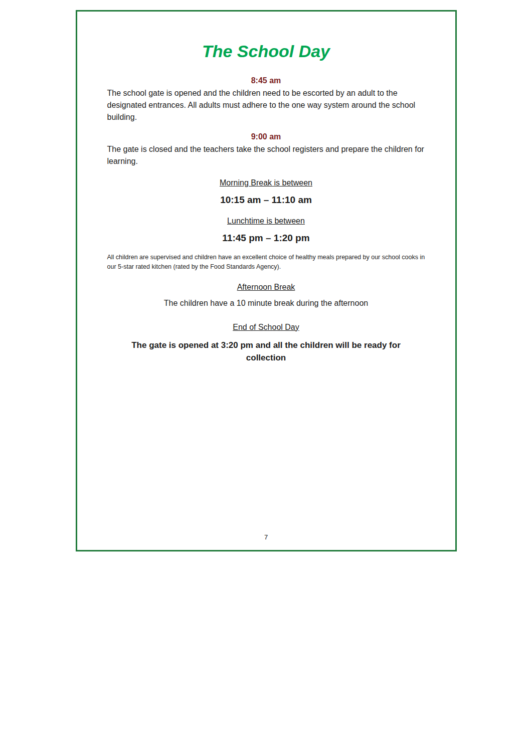The School Day
8:45 am
The school gate is opened and the children need to be escorted by an adult to the designated entrances. All adults must adhere to the one way system around the school building.
9:00 am
The gate is closed and the teachers take the school registers and prepare the children for learning.
Morning Break is between
10:15 am – 11:10 am
Lunchtime is between
11:45 pm – 1:20 pm
All children are supervised and children have an excellent choice of healthy meals prepared by our school cooks in our 5-star rated kitchen (rated by the Food Standards Agency).
Afternoon Break
The children have a 10 minute break during the afternoon
End of School Day
The gate is opened at 3:20 pm and all the children will be ready for collection
7